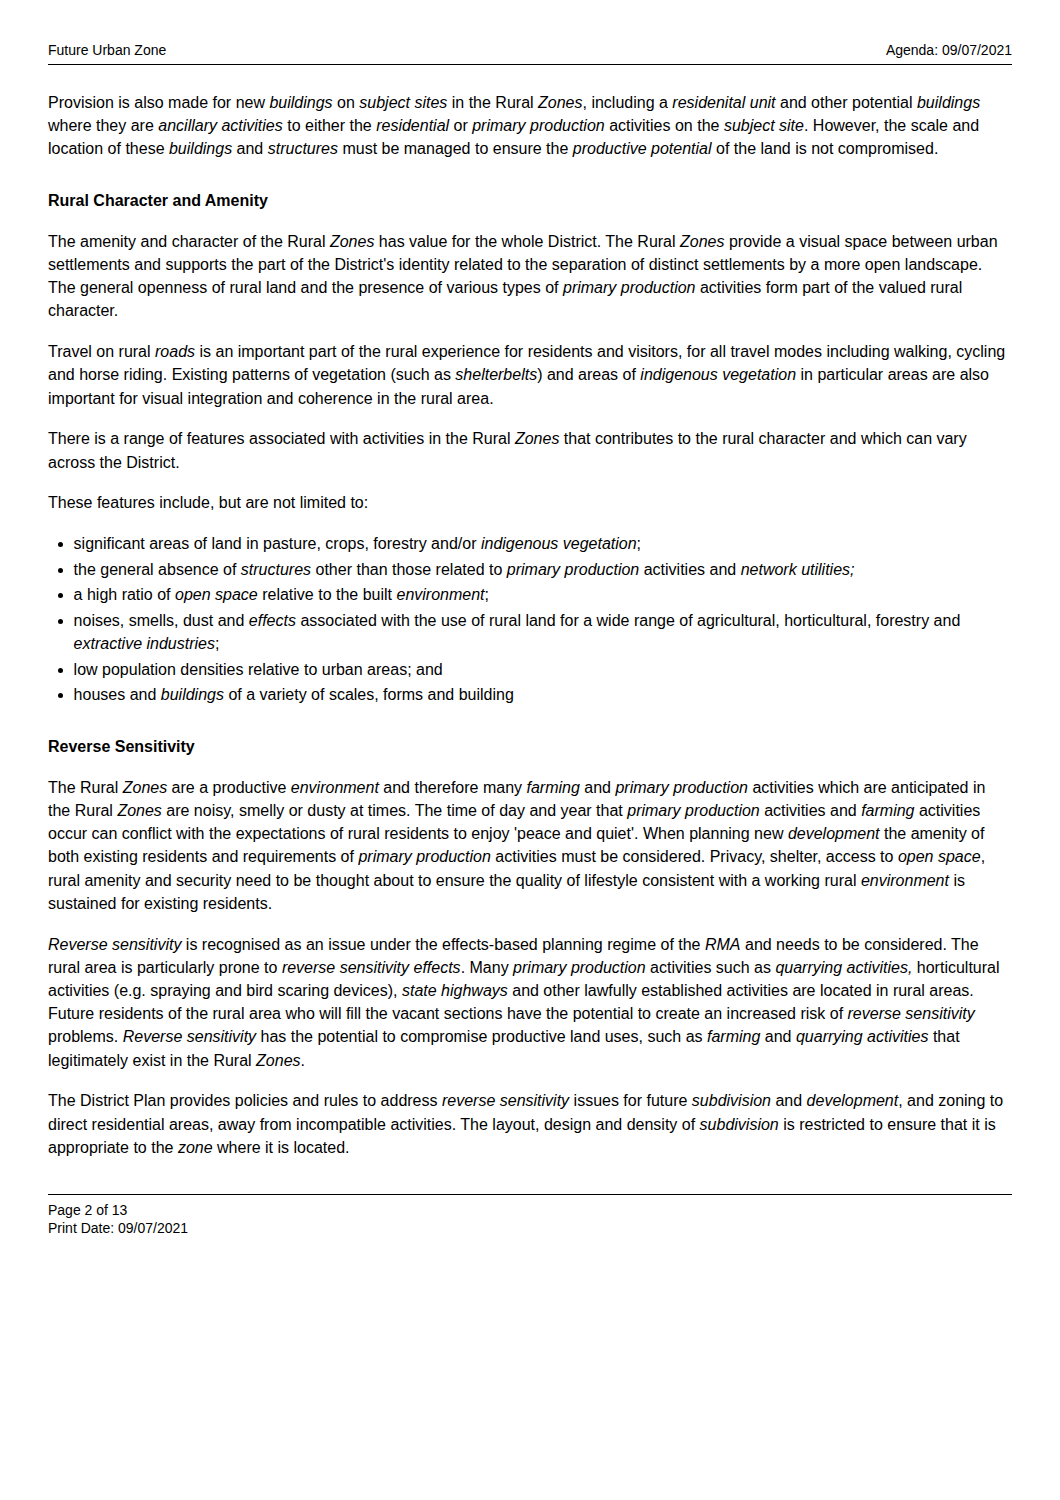Future Urban Zone
Agenda: 09/07/2021
Provision is also made for new buildings on subject sites in the Rural Zones, including a residenital unit and other potential buildings where they are ancillary activities to either the residential or primary production activities on the subject site. However, the scale and location of these buildings and structures must be managed to ensure the productive potential of the land is not compromised.
Rural Character and Amenity
The amenity and character of the Rural Zones has value for the whole District. The Rural Zones provide a visual space between urban settlements and supports the part of the District's identity related to the separation of distinct settlements by a more open landscape. The general openness of rural land and the presence of various types of primary production activities form part of the valued rural character.
Travel on rural roads is an important part of the rural experience for residents and visitors, for all travel modes including walking, cycling and horse riding. Existing patterns of vegetation (such as shelterbelts) and areas of indigenous vegetation in particular areas are also important for visual integration and coherence in the rural area.
There is a range of features associated with activities in the Rural Zones that contributes to the rural character and which can vary across the District.
These features include, but are not limited to:
significant areas of land in pasture, crops, forestry and/or indigenous vegetation;
the general absence of structures other than those related to primary production activities and network utilities;
a high ratio of open space relative to the built environment;
noises, smells, dust and effects associated with the use of rural land for a wide range of agricultural, horticultural, forestry and extractive industries;
low population densities relative to urban areas; and
houses and buildings of a variety of scales, forms and building
Reverse Sensitivity
The Rural Zones are a productive environment and therefore many farming and primary production activities which are anticipated in the Rural Zones are noisy, smelly or dusty at times. The time of day and year that primary production activities and farming activities occur can conflict with the expectations of rural residents to enjoy 'peace and quiet'. When planning new development the amenity of both existing residents and requirements of primary production activities must be considered. Privacy, shelter, access to open space, rural amenity and security need to be thought about to ensure the quality of lifestyle consistent with a working rural environment is sustained for existing residents.
Reverse sensitivity is recognised as an issue under the effects-based planning regime of the RMA and needs to be considered. The rural area is particularly prone to reverse sensitivity effects. Many primary production activities such as quarrying activities, horticultural activities (e.g. spraying and bird scaring devices), state highways and other lawfully established activities are located in rural areas. Future residents of the rural area who will fill the vacant sections have the potential to create an increased risk of reverse sensitivity problems. Reverse sensitivity has the potential to compromise productive land uses, such as farming and quarrying activities that legitimately exist in the Rural Zones.
The District Plan provides policies and rules to address reverse sensitivity issues for future subdivision and development, and zoning to direct residential areas, away from incompatible activities. The layout, design and density of subdivision is restricted to ensure that it is appropriate to the zone where it is located.
Page 2 of 13
Print Date: 09/07/2021